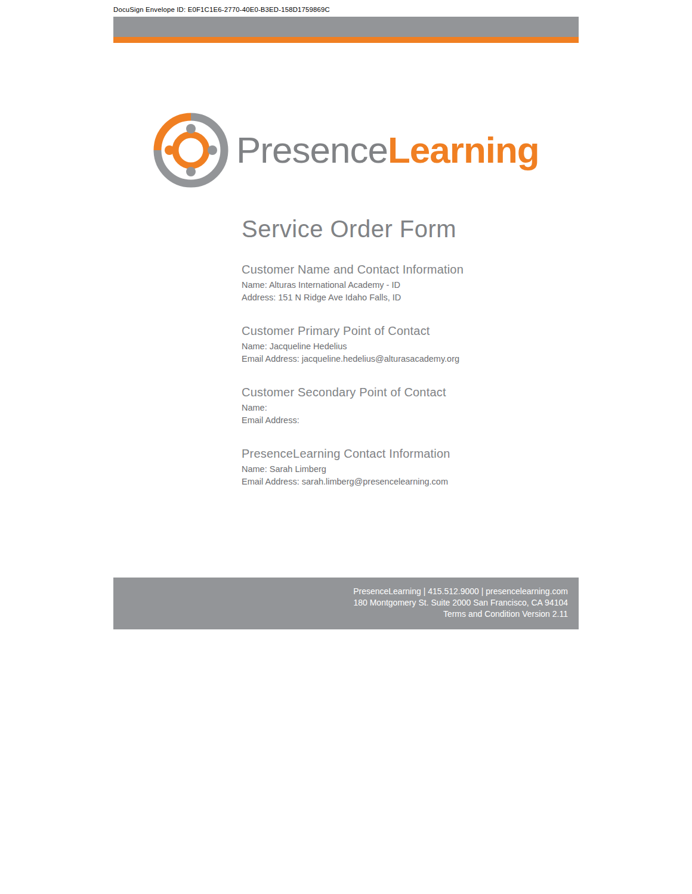DocuSign Envelope ID: E0F1C1E6-2770-40E0-B3ED-158D1759869C
Presence Learning
Service Order Form
Customer Name and Contact Information
Name: Alturas International Academy - ID
Address: 151 N Ridge Ave Idaho Falls, ID
Customer Primary Point of Contact
Name: Jacqueline Hedelius
Email Address: jacqueline.hedelius@alturasacademy.org
Customer Secondary Point of Contact
Name:
Email Address:
PresenceLearning Contact Information
Name: Sarah Limberg
Email Address: sarah.limberg@presencelearning.com
PresenceLearning | 415.512.9000 | presencelearning.com
180 Montgomery St. Suite 2000 San Francisco, CA 94104
Terms and Condition Version 2.11